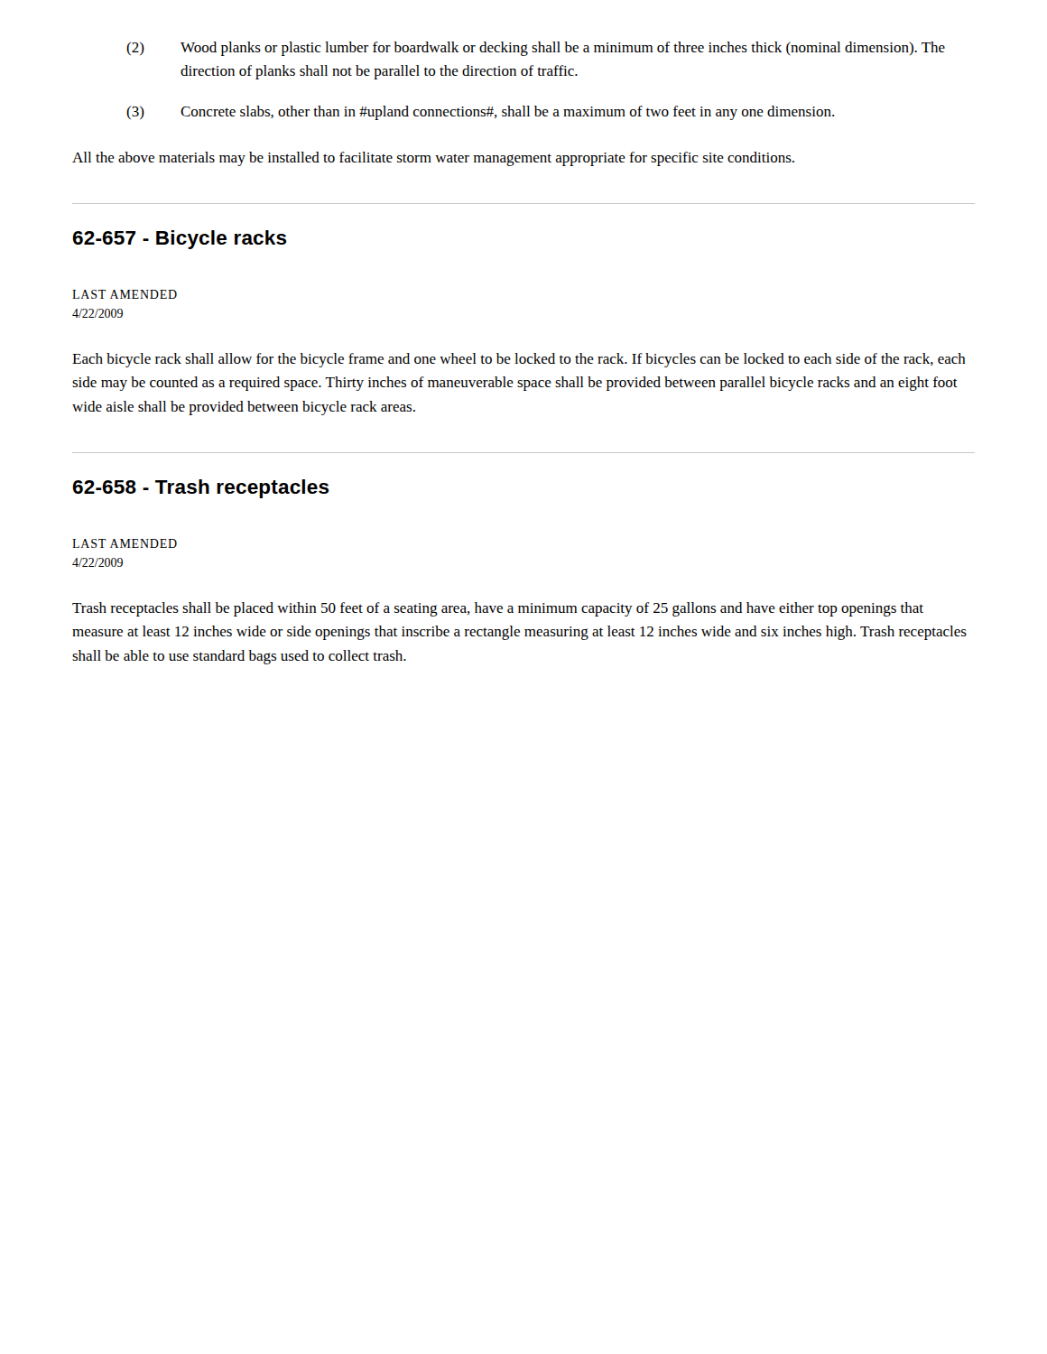(2) Wood planks or plastic lumber for boardwalk or decking shall be a minimum of three inches thick (nominal dimension). The direction of planks shall not be parallel to the direction of traffic.
(3) Concrete slabs, other than in #upland connections#, shall be a maximum of two feet in any one dimension.
All the above materials may be installed to facilitate storm water management appropriate for specific site conditions.
62-657 - Bicycle racks
LAST AMENDED
4/22/2009
Each bicycle rack shall allow for the bicycle frame and one wheel to be locked to the rack. If bicycles can be locked to each side of the rack, each side may be counted as a required space. Thirty inches of maneuverable space shall be provided between parallel bicycle racks and an eight foot wide aisle shall be provided between bicycle rack areas.
62-658 - Trash receptacles
LAST AMENDED
4/22/2009
Trash receptacles shall be placed within 50 feet of a seating area, have a minimum capacity of 25 gallons and have either top openings that measure at least 12 inches wide or side openings that inscribe a rectangle measuring at least 12 inches wide and six inches high. Trash receptacles shall be able to use standard bags used to collect trash.